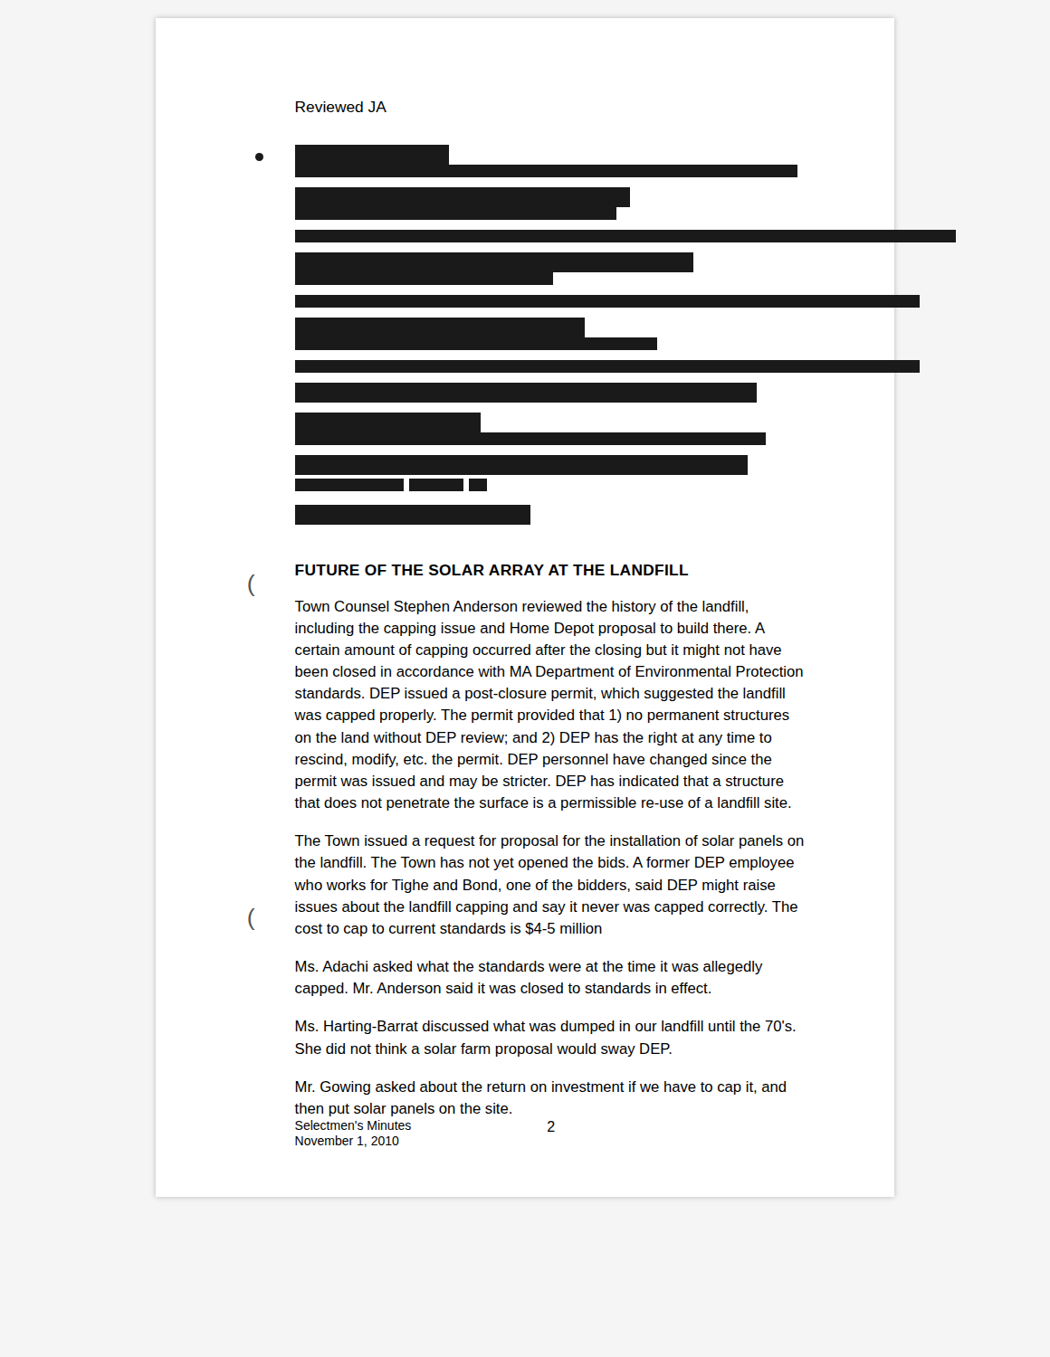(
(
Reviewed JA
FUTURE OF THE SOLAR ARRAY AT THE LANDFILL
Town Counsel Stephen Anderson reviewed the history of the landfill, including the capping issue and Home Depot proposal to build there. A certain amount of capping occurred after the closing but it might not have been closed in accordance with MA Department of Environmental Protection standards. DEP issued a post-closure permit, which suggested the landfill was capped properly. The permit provided that 1) no permanent structures on the land without DEP review; and 2) DEP has the right at any time to rescind, modify, etc. the permit. DEP personnel have changed since the permit was issued and may be stricter. DEP has indicated that a structure that does not penetrate the surface is a permissible re-use of a landfill site.
The Town issued a request for proposal for the installation of solar panels on the landfill. The Town has not yet opened the bids. A former DEP employee who works for Tighe and Bond, one of the bidders, said DEP might raise issues about the landfill capping and say it never was capped correctly. The cost to cap to current standards is $4-5 million
Ms. Adachi asked what the standards were at the time it was allegedly capped. Mr. Anderson said it was closed to standards in effect.
Ms. Harting-Barrat discussed what was dumped in our landfill until the 70's. She did not think a solar farm proposal would sway DEP.
Mr. Gowing asked about the return on investment if we have to cap it, and then put solar panels on the site.
Selectmen's Minutes
November 1, 2010 2